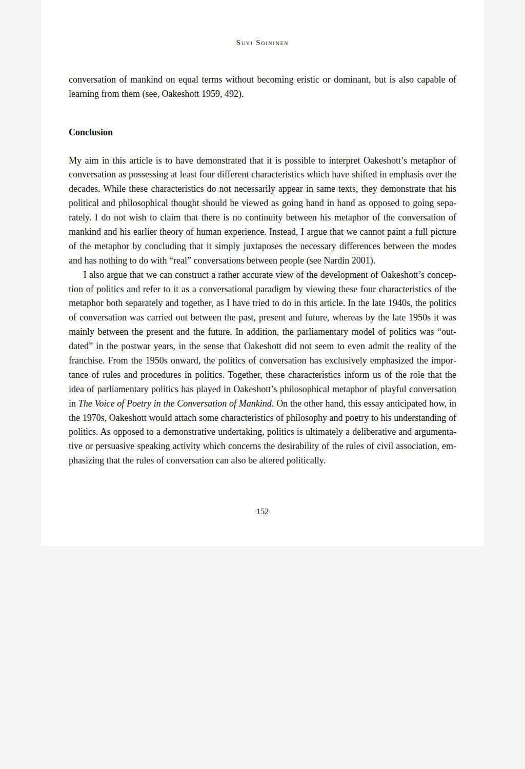Suvi Soininen
conversation of mankind on equal terms without becoming eristic or dominant, but is also capable of learning from them (see, Oakeshott 1959, 492).
Conclusion
My aim in this article is to have demonstrated that it is possible to interpret Oakeshott’s metaphor of conversation as possessing at least four different characteristics which have shifted in emphasis over the decades. While these characteristics do not necessarily appear in same texts, they demonstrate that his political and philosophical thought should be viewed as going hand in hand as opposed to going separately. I do not wish to claim that there is no continuity between his metaphor of the conversation of mankind and his earlier theory of human experience. Instead, I argue that we cannot paint a full picture of the metaphor by concluding that it simply juxtaposes the necessary differences between the modes and has nothing to do with “real” conversations between people (see Nardin 2001).
I also argue that we can construct a rather accurate view of the development of Oakeshott’s conception of politics and refer to it as a conversational paradigm by viewing these four characteristics of the metaphor both separately and together, as I have tried to do in this article. In the late 1940s, the politics of conversation was carried out between the past, present and future, whereas by the late 1950s it was mainly between the present and the future. In addition, the parliamentary model of politics was “outdated” in the postwar years, in the sense that Oakeshott did not seem to even admit the reality of the franchise. From the 1950s onward, the politics of conversation has exclusively emphasized the importance of rules and procedures in politics. Together, these characteristics inform us of the role that the idea of parliamentary politics has played in Oakeshott’s philosophical metaphor of playful conversation in The Voice of Poetry in the Conversation of Mankind. On the other hand, this essay anticipated how, in the 1970s, Oakeshott would attach some characteristics of philosophy and poetry to his understanding of politics. As opposed to a demonstrative undertaking, politics is ultimately a deliberative and argumentative or persuasive speaking activity which concerns the desirability of the rules of civil association, emphasizing that the rules of conversation can also be altered politically.
152